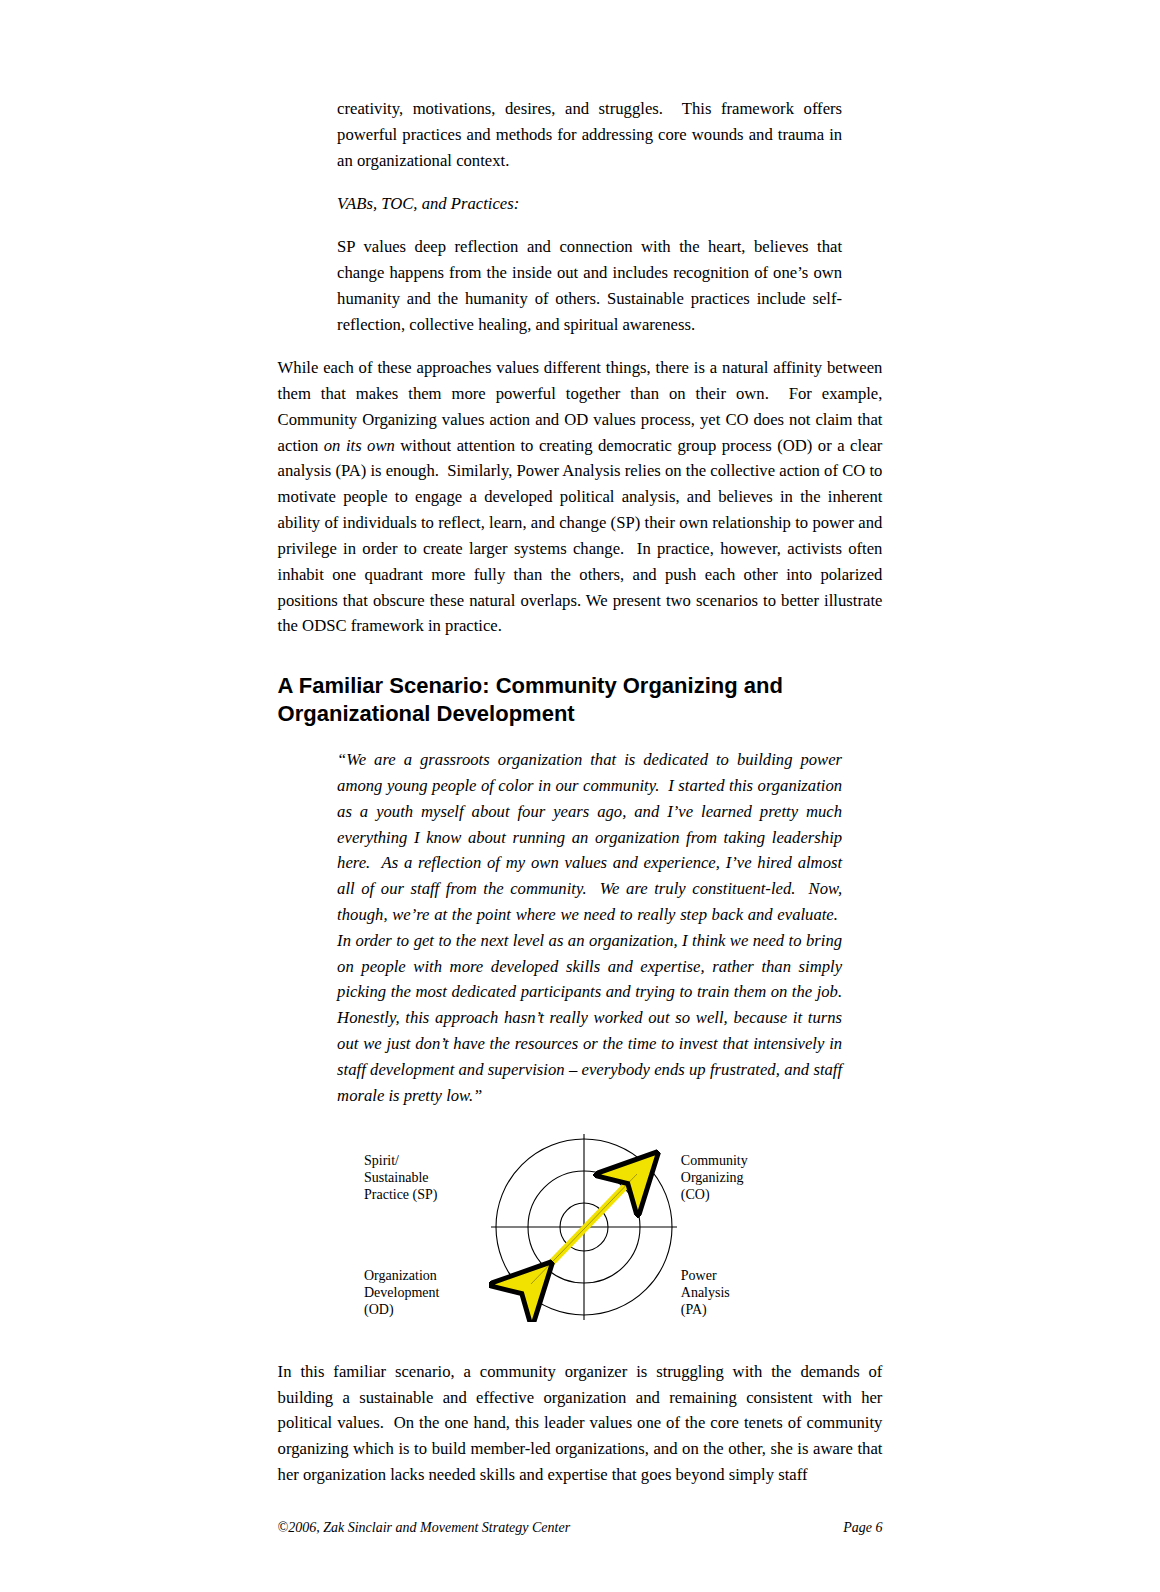creativity, motivations, desires, and struggles. This framework offers powerful practices and methods for addressing core wounds and trauma in an organizational context.
VABs, TOC, and Practices:
SP values deep reflection and connection with the heart, believes that change happens from the inside out and includes recognition of one’s own humanity and the humanity of others. Sustainable practices include self-reflection, collective healing, and spiritual awareness.
While each of these approaches values different things, there is a natural affinity between them that makes them more powerful together than on their own. For example, Community Organizing values action and OD values process, yet CO does not claim that action on its own without attention to creating democratic group process (OD) or a clear analysis (PA) is enough. Similarly, Power Analysis relies on the collective action of CO to motivate people to engage a developed political analysis, and believes in the inherent ability of individuals to reflect, learn, and change (SP) their own relationship to power and privilege in order to create larger systems change. In practice, however, activists often inhabit one quadrant more fully than the others, and push each other into polarized positions that obscure these natural overlaps. We present two scenarios to better illustrate the ODSC framework in practice.
A Familiar Scenario: Community Organizing and Organizational Development
“We are a grassroots organization that is dedicated to building power among young people of color in our community. I started this organization as a youth myself about four years ago, and I’ve learned pretty much everything I know about running an organization from taking leadership here. As a reflection of my own values and experience, I’ve hired almost all of our staff from the community. We are truly constituent-led. Now, though, we’re at the point where we need to really step back and evaluate. In order to get to the next level as an organization, I think we need to bring on people with more developed skills and expertise, rather than simply picking the most dedicated participants and trying to train them on the job. Honestly, this approach hasn’t really worked out so well, because it turns out we just don’t have the resources or the time to invest that intensively in staff development and supervision – everybody ends up frustrated, and staff morale is pretty low.”
Spirit/
Sustainable
Practice (SP) Community
Organizing
(CO) Organization
Development
(OD) Power
Analysis
(PA)
In this familiar scenario, a community organizer is struggling with the demands of building a sustainable and effective organization and remaining consistent with her political values. On the one hand, this leader values one of the core tenets of community organizing which is to build member-led organizations, and on the other, she is aware that her organization lacks needed skills and expertise that goes beyond simply staff
©2006, Zak Sinclair and Movement Strategy Center Page 6